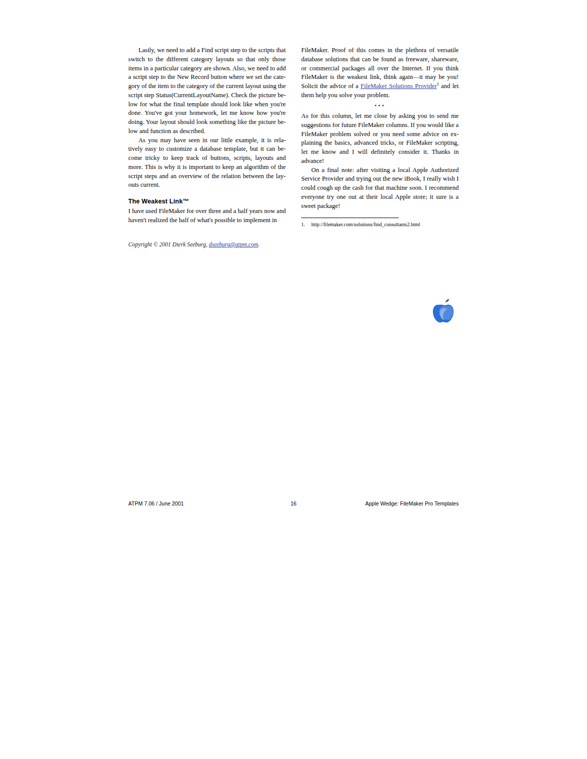Lastly, we need to add a Find script step to the scripts that switch to the different category layouts so that only those items in a particular category are shown. Also, we need to add a script step to the New Record button where we set the category of the item to the category of the current layout using the script step Status(CurrentLayoutName). Check the picture below for what the final template should look like when you're done. You've got your homework, let me know how you're doing. Your layout should look something like the picture below and function as described.
As you may have seen in our little example, it is relatively easy to customize a database template, but it can become tricky to keep track of buttons, scripts, layouts and more. This is why it is important to keep an algorithm of the script steps and an overview of the relation between the layouts current.
The Weakest Link™
I have used FileMaker for over three and a half years now and haven't realized the half of what's possible to implement in
FileMaker. Proof of this comes in the plethora of versatile database solutions that can be found as freeware, shareware, or commercial packages all over the Internet. If you think FileMaker is the weakest link, think again—it may be you! Solicit the advice of a FileMaker Solutions Provider1 and let them help you solve your problem.
•••
As for this column, let me close by asking you to send me suggestions for future FileMaker columns. If you would like a FileMaker problem solved or you need some advice on explaining the basics, advanced tricks, or FileMaker scripting, let me know and I will definitely consider it. Thanks in advance!
On a final note: after visiting a local Apple Authorized Service Provider and trying out the new iBook, I really wish I could cough up the cash for that machine soon. I recommend everyone try one out at their local Apple store; it sure is a sweet package!
1. http://filemaker.com/solutions/find_consultants2.html
Copyright © 2001 Dierk Seeburg, dseeburg@atpm.com.
ATPM 7.06 / June 2001 16 Apple Wedge: FileMaker Pro Templates